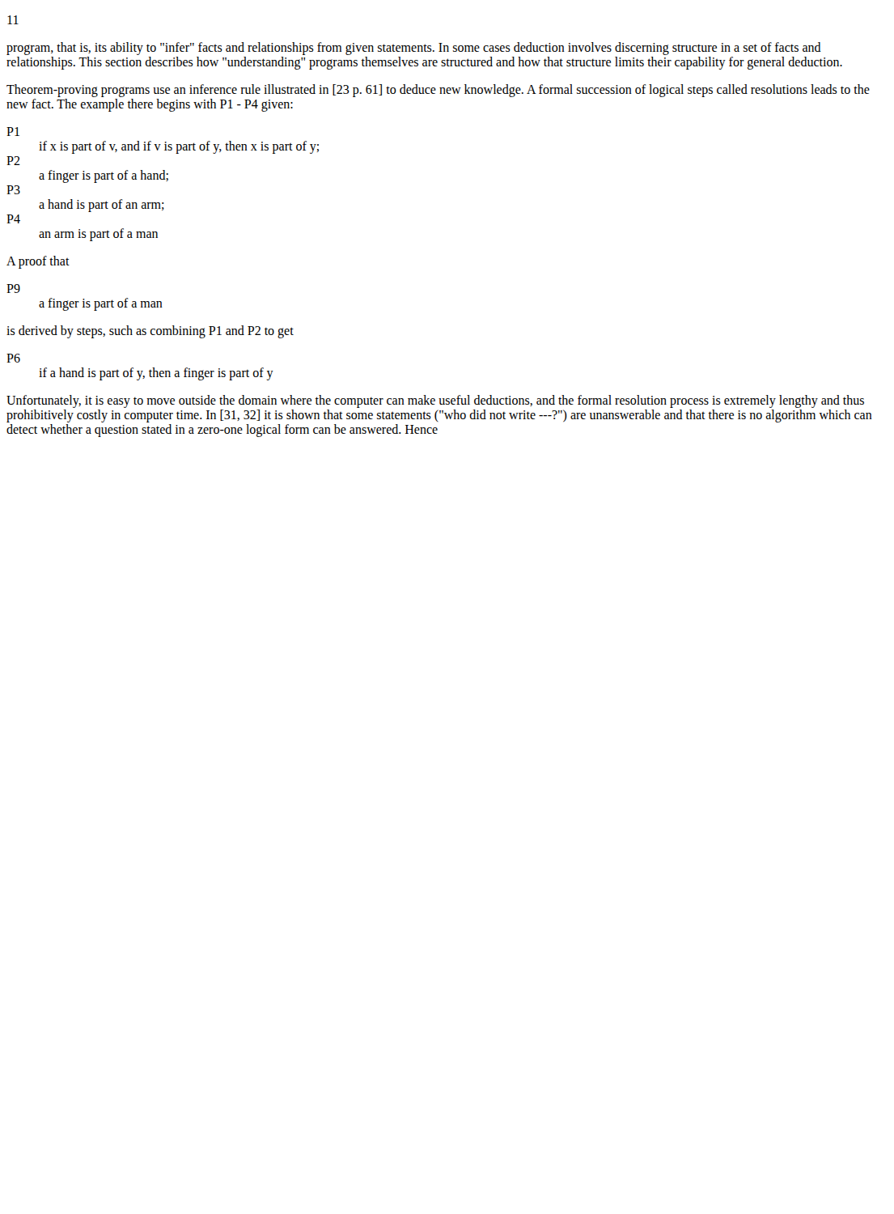11
program, that is, its ability to "infer" facts and relationships from given statements. In some cases deduction involves discerning structure in a set of facts and relationships. This section describes how "understanding" programs themselves are structured and how that structure limits their capability for general deduction.
Theorem-proving programs use an inference rule illustrated in [23 p. 61] to deduce new knowledge. A formal succession of logical steps called resolutions leads to the new fact. The example there begins with P1 - P4 given:
P1
if x is part of v, and if v is part of y, then x is part of y;
P2
a finger is part of a hand;
P3
a hand is part of an arm;
P4
an arm is part of a man
A proof that
P9
a finger is part of a man
is derived by steps, such as combining P1 and P2 to get
P6
if a hand is part of y, then a finger is part of y
Unfortunately, it is easy to move outside the domain where the computer can make useful deductions, and the formal resolution process is extremely lengthy and thus prohibitively costly in computer time. In [31, 32] it is shown that some statements ("who did not write ---?") are unanswerable and that there is no algorithm which can detect whether a question stated in a zero-one logical form can be answered. Hence